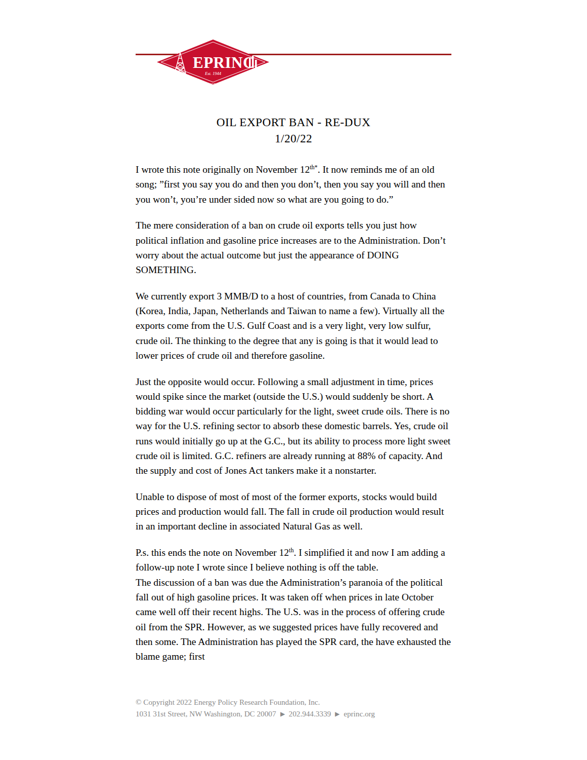EPRINC Est. 1944 ENERGY POLICY RESEARCH FOUNDATION INC.
OIL EXPORT BAN - RE-DUX 1/20/22
I wrote this note originally on November 12th*. It now reminds me of an old song; ”first you say you do and then you don’t, then you say you will and then you won’t, you’re under sided now so what are you going to do.”
The mere consideration of a ban on crude oil exports tells you just how political inflation and gasoline price increases are to the Administration. Don’t worry about the actual outcome but just the appearance of DOING SOMETHING.
We currently export 3 MMB/D to a host of countries, from Canada to China (Korea, India, Japan, Netherlands and Taiwan to name a few). Virtually all the exports come from the U.S. Gulf Coast and is a very light, very low sulfur, crude oil. The thinking to the degree that any is going is that it would lead to lower prices of crude oil and therefore gasoline.
Just the opposite would occur. Following a small adjustment in time, prices would spike since the market (outside the U.S.) would suddenly be short. A bidding war would occur particularly for the light, sweet crude oils. There is no way for the U.S. refining sector to absorb these domestic barrels. Yes, crude oil runs would initially go up at the G.C., but its ability to process more light sweet crude oil is limited. G.C. refiners are already running at 88% of capacity. And the supply and cost of Jones Act tankers make it a nonstarter.
Unable to dispose of most of most of the former exports, stocks would build prices and production would fall. The fall in crude oil production would result in an important decline in associated Natural Gas as well.
P.s. this ends the note on November 12th. I simplified it and now I am adding a follow-up note I wrote since I believe nothing is off the table.
The discussion of a ban was due the Administration’s paranoia of the political fall out of high gasoline prices. It was taken off when prices in late October came well off their recent highs. The U.S. was in the process of offering crude oil from the SPR. However, as we suggested prices have fully recovered and then some. The Administration has played the SPR card, the have exhausted the blame game; first
© Copyright 2022 Energy Policy Research Foundation, Inc. 1031 31st Street, NW Washington, DC 20007 ▶ 202.944.3339 ▶ eprinc.org